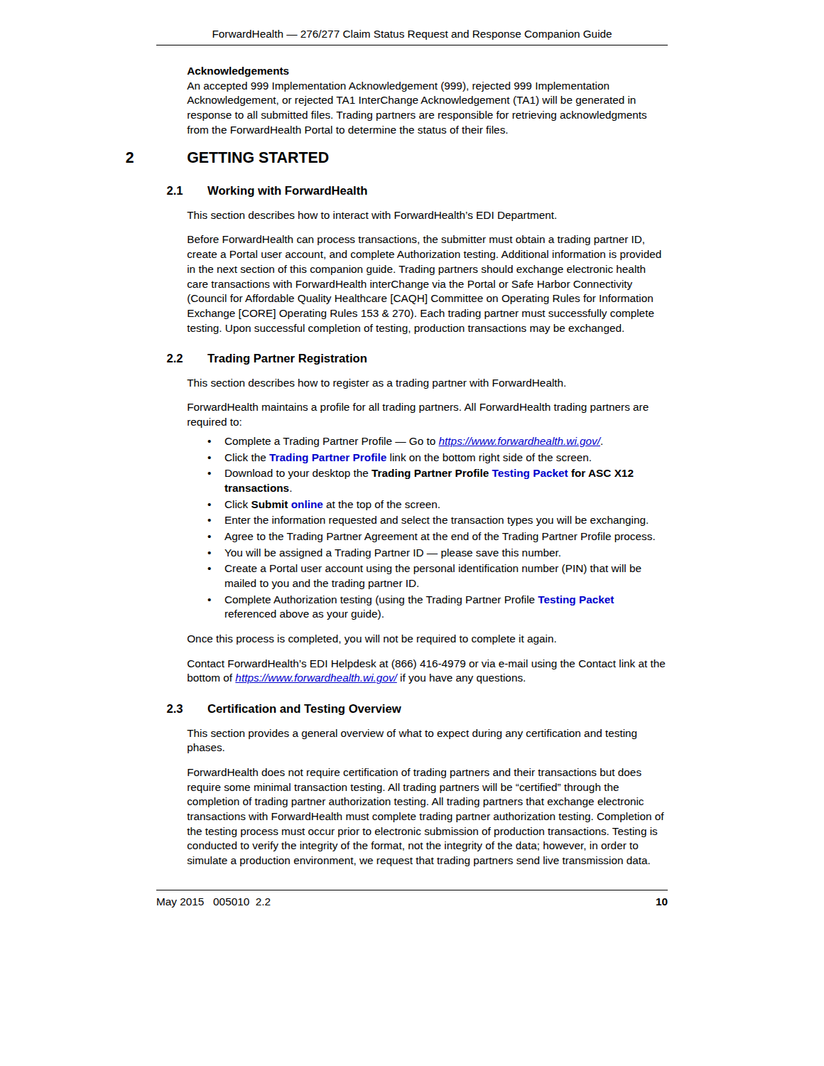ForwardHealth — 276/277 Claim Status Request and Response Companion Guide
Acknowledgements
An accepted 999 Implementation Acknowledgement (999), rejected 999 Implementation Acknowledgement, or rejected TA1 InterChange Acknowledgement (TA1) will be generated in response to all submitted files. Trading partners are responsible for retrieving acknowledgments from the ForwardHealth Portal to determine the status of their files.
2 GETTING STARTED
2.1 Working with ForwardHealth
This section describes how to interact with ForwardHealth’s EDI Department.
Before ForwardHealth can process transactions, the submitter must obtain a trading partner ID, create a Portal user account, and complete Authorization testing. Additional information is provided in the next section of this companion guide. Trading partners should exchange electronic health care transactions with ForwardHealth interChange via the Portal or Safe Harbor Connectivity (Council for Affordable Quality Healthcare [CAQH] Committee on Operating Rules for Information Exchange [CORE] Operating Rules 153 & 270). Each trading partner must successfully complete testing. Upon successful completion of testing, production transactions may be exchanged.
2.2 Trading Partner Registration
This section describes how to register as a trading partner with ForwardHealth.
ForwardHealth maintains a profile for all trading partners. All ForwardHealth trading partners are required to:
Complete a Trading Partner Profile — Go to https://www.forwardhealth.wi.gov/.
Click the Trading Partner Profile link on the bottom right side of the screen.
Download to your desktop the Trading Partner Profile Testing Packet for ASC X12 transactions.
Click Submit online at the top of the screen.
Enter the information requested and select the transaction types you will be exchanging.
Agree to the Trading Partner Agreement at the end of the Trading Partner Profile process.
You will be assigned a Trading Partner ID — please save this number.
Create a Portal user account using the personal identification number (PIN) that will be mailed to you and the trading partner ID.
Complete Authorization testing (using the Trading Partner Profile Testing Packet referenced above as your guide).
Once this process is completed, you will not be required to complete it again.
Contact ForwardHealth’s EDI Helpdesk at (866) 416-4979 or via e-mail using the Contact link at the bottom of https://www.forwardhealth.wi.gov/ if you have any questions.
2.3 Certification and Testing Overview
This section provides a general overview of what to expect during any certification and testing phases.
ForwardHealth does not require certification of trading partners and their transactions but does require some minimal transaction testing. All trading partners will be “certified” through the completion of trading partner authorization testing. All trading partners that exchange electronic transactions with ForwardHealth must complete trading partner authorization testing. Completion of the testing process must occur prior to electronic submission of production transactions. Testing is conducted to verify the integrity of the format, not the integrity of the data; however, in order to simulate a production environment, we request that trading partners send live transmission data.
May 2015 005010 2.2
10